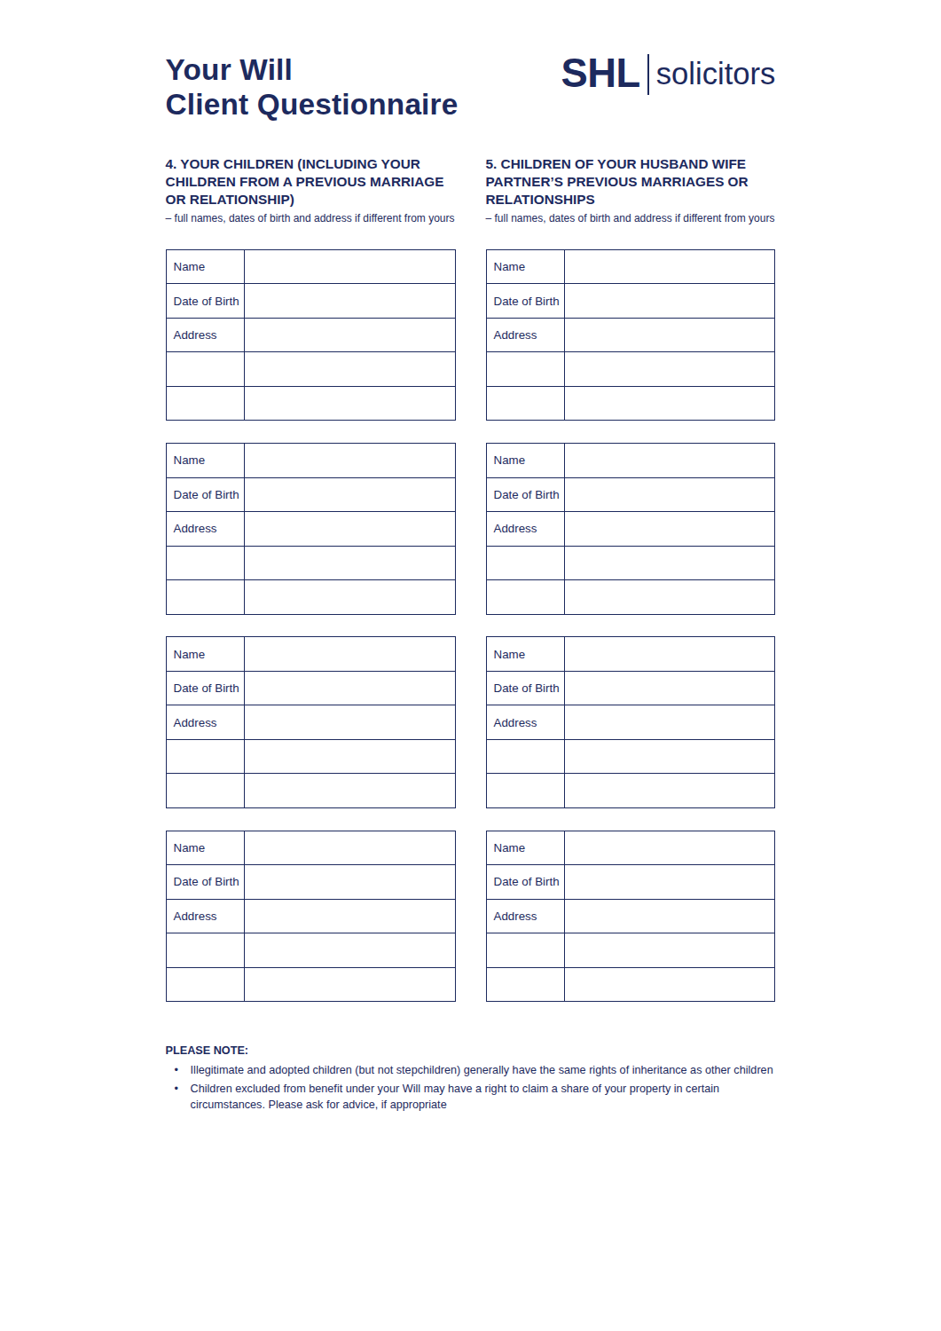Your Will
Client Questionnaire
SHL solicitors
4. Your children (including your children from a previous marriage or relationship)
– full names, dates of birth and address if different from yours
| Name | |
| Date of Birth | |
| Address | |
| Name | |
| Date of Birth | |
| Address | |
| Name | |
| Date of Birth | |
| Address | |
| Name | |
| Date of Birth | |
| Address | |
5. Children of your husband wife partner’s previous marriages or relationships
– full names, dates of birth and address if different from yours
| Name | |
| Date of Birth | |
| Address | |
| Name | |
| Date of Birth | |
| Address | |
| Name | |
| Date of Birth | |
| Address | |
| Name | |
| Date of Birth | |
| Address | |
Please note:
Illegitimate and adopted children (but not stepchildren) generally have the same rights of inheritance as other children
Children excluded from benefit under your Will may have a right to claim a share of your property in certain circumstances. Please ask for advice, if appropriate